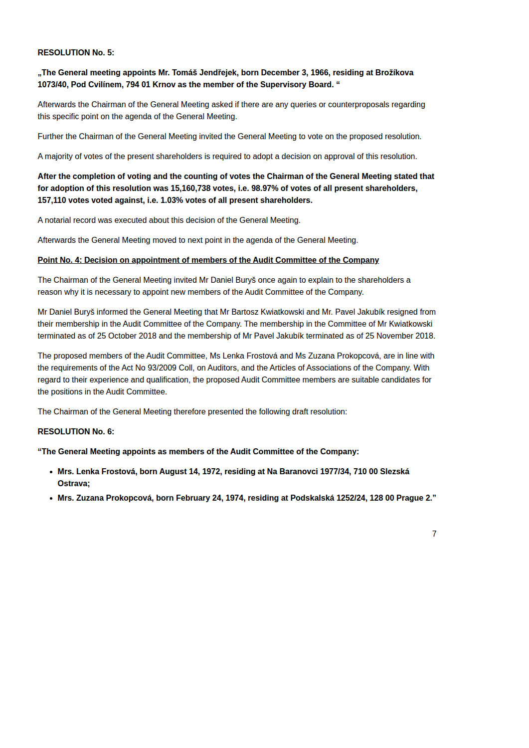RESOLUTION No. 5:
„The General meeting appoints Mr. Tomáš Jendřejek, born December 3, 1966, residing at Brožíkova 1073/40, Pod Cvilínem, 794 01 Krnov as the member of the Supervisory Board. “
Afterwards the Chairman of the General Meeting asked if there are any queries or counterproposals regarding this specific point on the agenda of the General Meeting.
Further the Chairman of the General Meeting invited the General Meeting to vote on the proposed resolution.
A majority of votes of the present shareholders is required to adopt a decision on approval of this resolution.
After the completion of voting and the counting of votes the Chairman of the General Meeting stated that for adoption of this resolution was 15,160,738 votes, i.e. 98.97% of votes of all present shareholders, 157,110 votes voted against, i.e. 1.03% votes of all present shareholders.
A notarial record was executed about this decision of the General Meeting.
Afterwards the General Meeting moved to next point in the agenda of the General Meeting.
Point No. 4: Decision on appointment of members of the Audit Committee of the Company
The Chairman of the General Meeting invited Mr Daniel Buryš once again to explain to the shareholders a reason why it is necessary to appoint new members of the Audit Committee of the Company.
Mr Daniel Buryš informed the General Meeting that Mr Bartosz Kwiatkowski and Mr. Pavel Jakubík resigned from their membership in the Audit Committee of the Company. The membership in the Committee of Mr Kwiatkowski terminated as of 25 October 2018 and the membership of Mr Pavel Jakubík terminated as of 25 November 2018.
The proposed members of the Audit Committee, Ms Lenka Frostová and Ms Zuzana Prokopcová, are in line with the requirements of the Act No 93/2009 Coll, on Auditors, and the Articles of Associations of the Company. With regard to their experience and qualification, the proposed Audit Committee members are suitable candidates for the positions in the Audit Committee.
The Chairman of the General Meeting therefore presented the following draft resolution:
RESOLUTION No. 6:
“The General Meeting appoints as members of the Audit Committee of the Company:
Mrs. Lenka Frostová, born August 14, 1972, residing at Na Baranovci 1977/34, 710 00 Slezská Ostrava;
Mrs. Zuzana Prokopcová, born February 24, 1974, residing at Podskalská 1252/24, 128 00 Prague 2.”
7